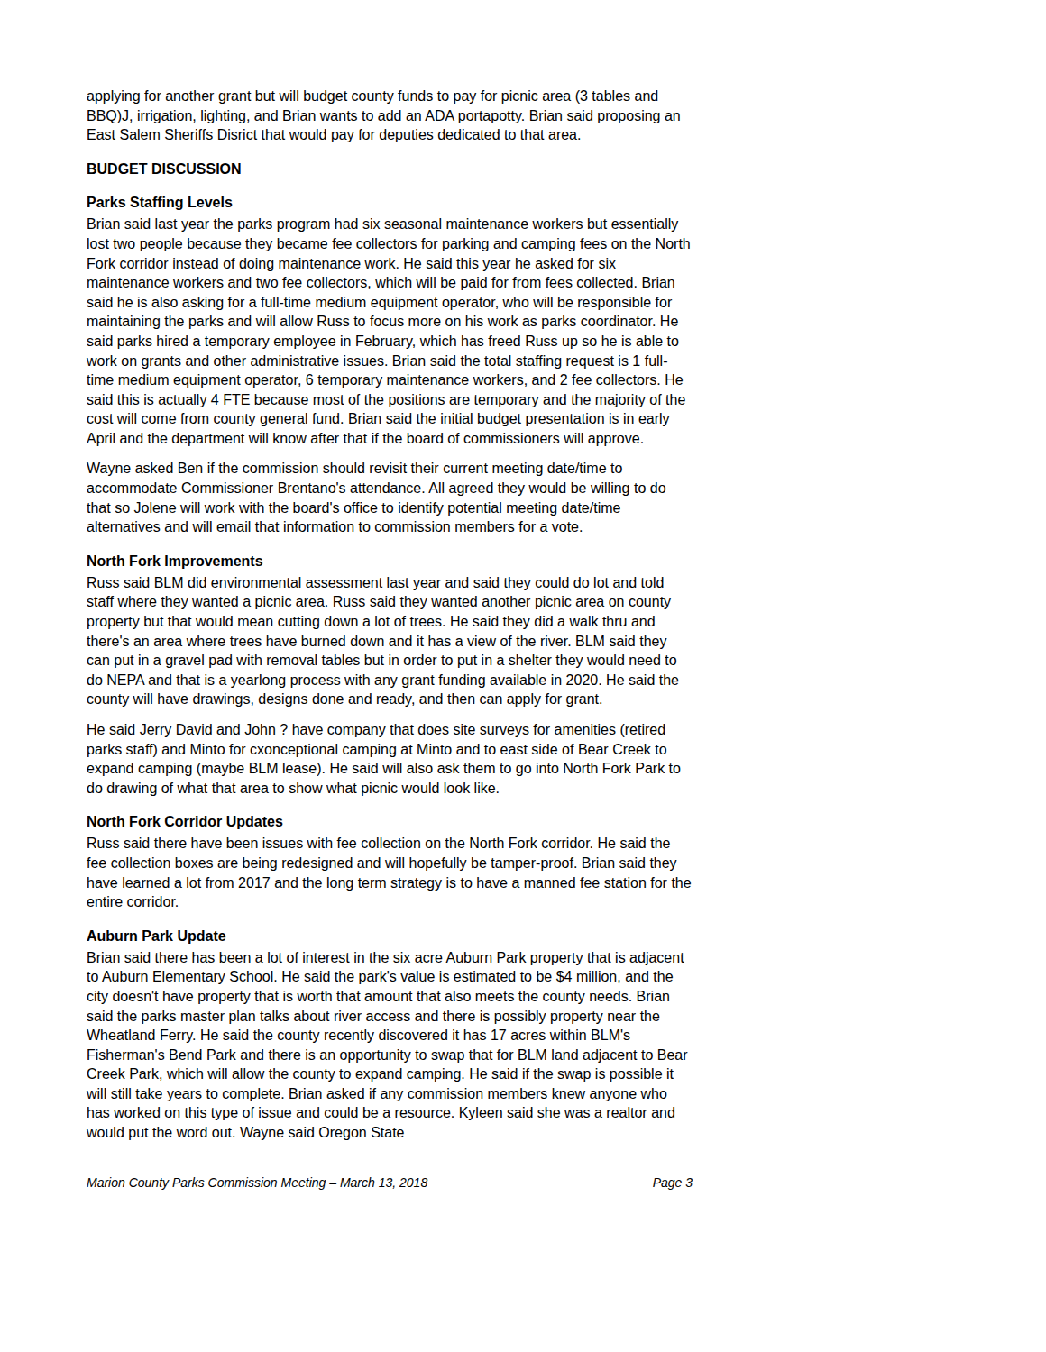applying for another grant but will budget county funds to pay for picnic area (3 tables and BBQ)J, irrigation, lighting, and Brian wants to add an ADA portapotty. Brian said proposing an East Salem Sheriffs Disrict that would pay for deputies dedicated to that area.
BUDGET DISCUSSION
Parks Staffing Levels
Brian said last year the parks program had six seasonal maintenance workers but essentially lost two people because they became fee collectors for parking and camping fees on the North Fork corridor instead of doing maintenance work. He said this year he asked for six maintenance workers and two fee collectors, which will be paid for from fees collected. Brian said he is also asking for a full-time medium equipment operator, who will be responsible for maintaining the parks and will allow Russ to focus more on his work as parks coordinator. He said parks hired a temporary employee in February, which has freed Russ up so he is able to work on grants and other administrative issues. Brian said the total staffing request is 1 full-time medium equipment operator, 6 temporary maintenance workers, and 2 fee collectors. He said this is actually 4 FTE because most of the positions are temporary and the majority of the cost will come from county general fund. Brian said the initial budget presentation is in early April and the department will know after that if the board of commissioners will approve.
Wayne asked Ben if the commission should revisit their current meeting date/time to accommodate Commissioner Brentano's attendance. All agreed they would be willing to do that so Jolene will work with the board's office to identify potential meeting date/time alternatives and will email that information to commission members for a vote.
North Fork Improvements
Russ said BLM did environmental assessment last year and said they could do lot and told staff where they wanted a picnic area. Russ said they wanted another picnic area on county property but that would mean cutting down a lot of trees. He said they did a walk thru and there's an area where trees have burned down and it has a view of the river. BLM said they can put in a gravel pad with removal tables but in order to put in a shelter they would need to do NEPA and that is a yearlong process with any grant funding available in 2020. He said the county will have drawings, designs done and ready, and then can apply for grant.
He said Jerry David and John ? have company that does site surveys for amenities (retired parks staff) and Minto for cxonceptional camping at Minto and to east side of Bear Creek to expand camping (maybe BLM lease). He said will also ask them to go into North Fork Park to do drawing of what that area to show what picnic would look like.
North Fork Corridor Updates
Russ said there have been issues with fee collection on the North Fork corridor. He said the fee collection boxes are being redesigned and will hopefully be tamper-proof. Brian said they have learned a lot from 2017 and the long term strategy is to have a manned fee station for the entire corridor.
Auburn Park Update
Brian said there has been a lot of interest in the six acre Auburn Park property that is adjacent to Auburn Elementary School. He said the park's value is estimated to be $4 million, and the city doesn't have property that is worth that amount that also meets the county needs. Brian said the parks master plan talks about river access and there is possibly property near the Wheatland Ferry. He said the county recently discovered it has 17 acres within BLM's Fisherman's Bend Park and there is an opportunity to swap that for BLM land adjacent to Bear Creek Park, which will allow the county to expand camping. He said if the swap is possible it will still take years to complete. Brian asked if any commission members knew anyone who has worked on this type of issue and could be a resource. Kyleen said she was a realtor and would put the word out. Wayne said Oregon State
Marion County Parks Commission Meeting – March 13, 2018 Page 3